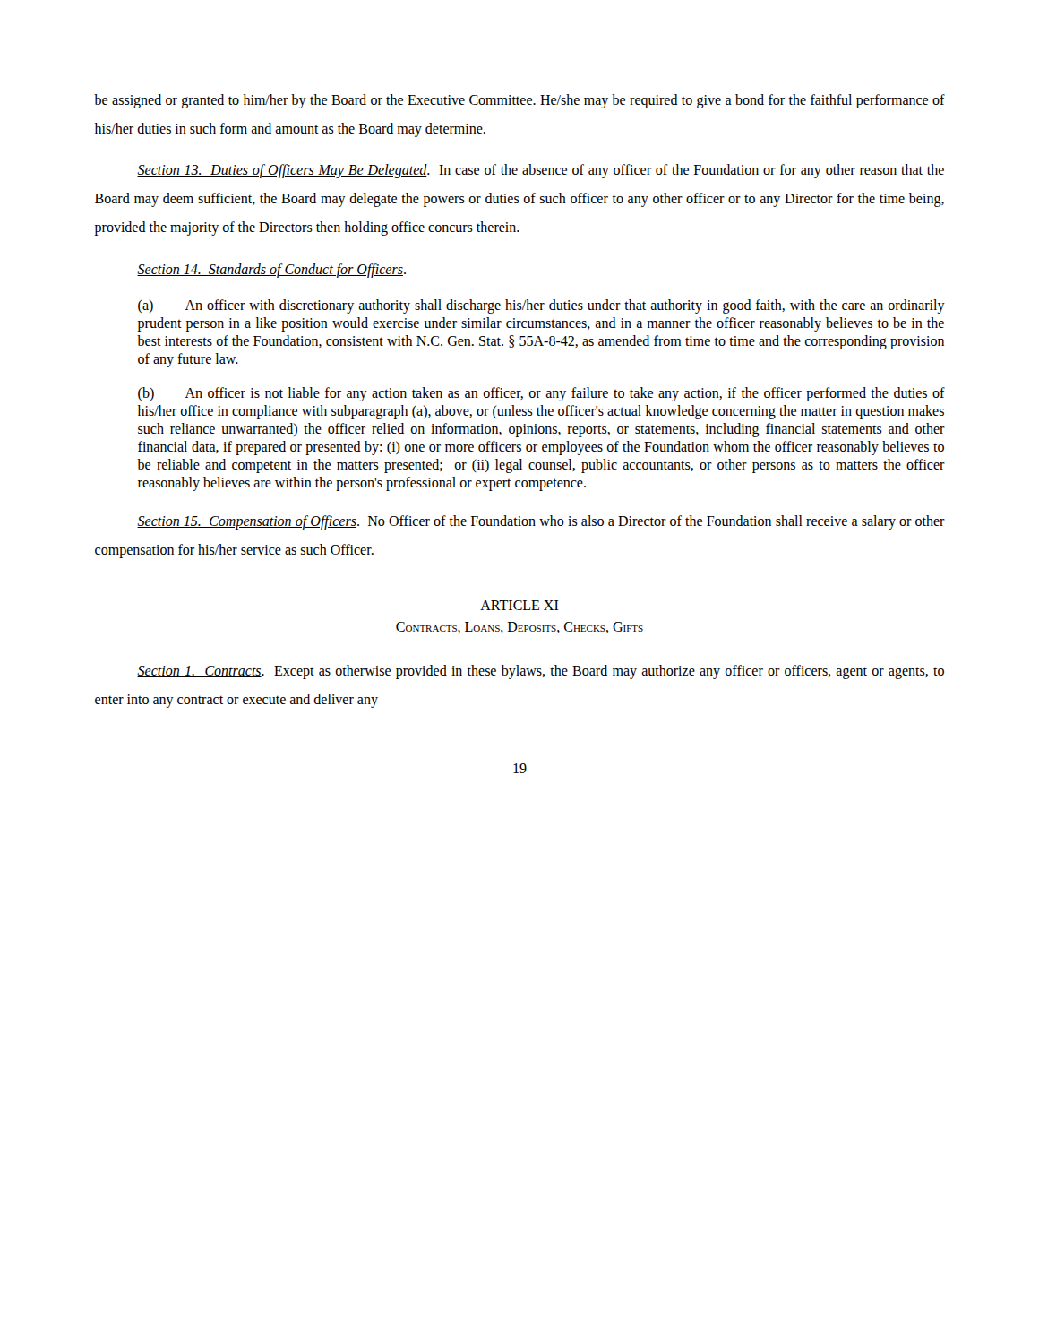be assigned or granted to him/her by the Board or the Executive Committee. He/she may be required to give a bond for the faithful performance of his/her duties in such form and amount as the Board may determine.
Section 13. Duties of Officers May Be Delegated. In case of the absence of any officer of the Foundation or for any other reason that the Board may deem sufficient, the Board may delegate the powers or duties of such officer to any other officer or to any Director for the time being, provided the majority of the Directors then holding office concurs therein.
Section 14. Standards of Conduct for Officers.
(a) An officer with discretionary authority shall discharge his/her duties under that authority in good faith, with the care an ordinarily prudent person in a like position would exercise under similar circumstances, and in a manner the officer reasonably believes to be in the best interests of the Foundation, consistent with N.C. Gen. Stat. § 55A-8-42, as amended from time to time and the corresponding provision of any future law.
(b) An officer is not liable for any action taken as an officer, or any failure to take any action, if the officer performed the duties of his/her office in compliance with subparagraph (a), above, or (unless the officer's actual knowledge concerning the matter in question makes such reliance unwarranted) the officer relied on information, opinions, reports, or statements, including financial statements and other financial data, if prepared or presented by: (i) one or more officers or employees of the Foundation whom the officer reasonably believes to be reliable and competent in the matters presented; or (ii) legal counsel, public accountants, or other persons as to matters the officer reasonably believes are within the person's professional or expert competence.
Section 15. Compensation of Officers. No Officer of the Foundation who is also a Director of the Foundation shall receive a salary or other compensation for his/her service as such Officer.
ARTICLE XI
Contracts, Loans, Deposits, Checks, Gifts
Section 1. Contracts. Except as otherwise provided in these bylaws, the Board may authorize any officer or officers, agent or agents, to enter into any contract or execute and deliver any
19